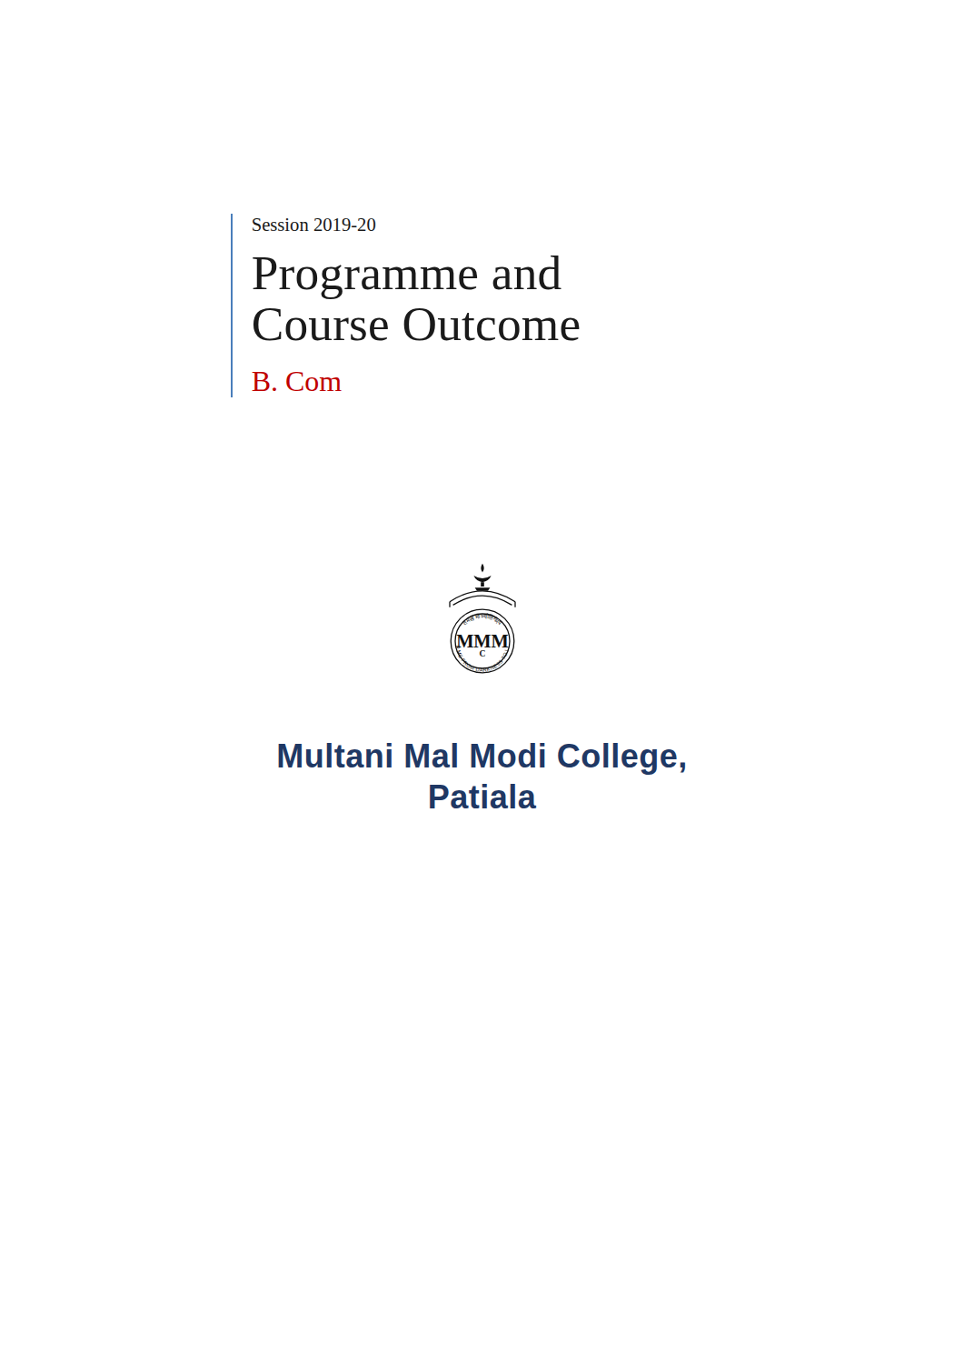Session 2019-20
Programme and
Course Outcome
B. Com
तमसो मा ज्योतिर्गमय MMM C LEAD ME FROM DARKNESS TO LIGHT
Multani Mal Modi College, Patiala